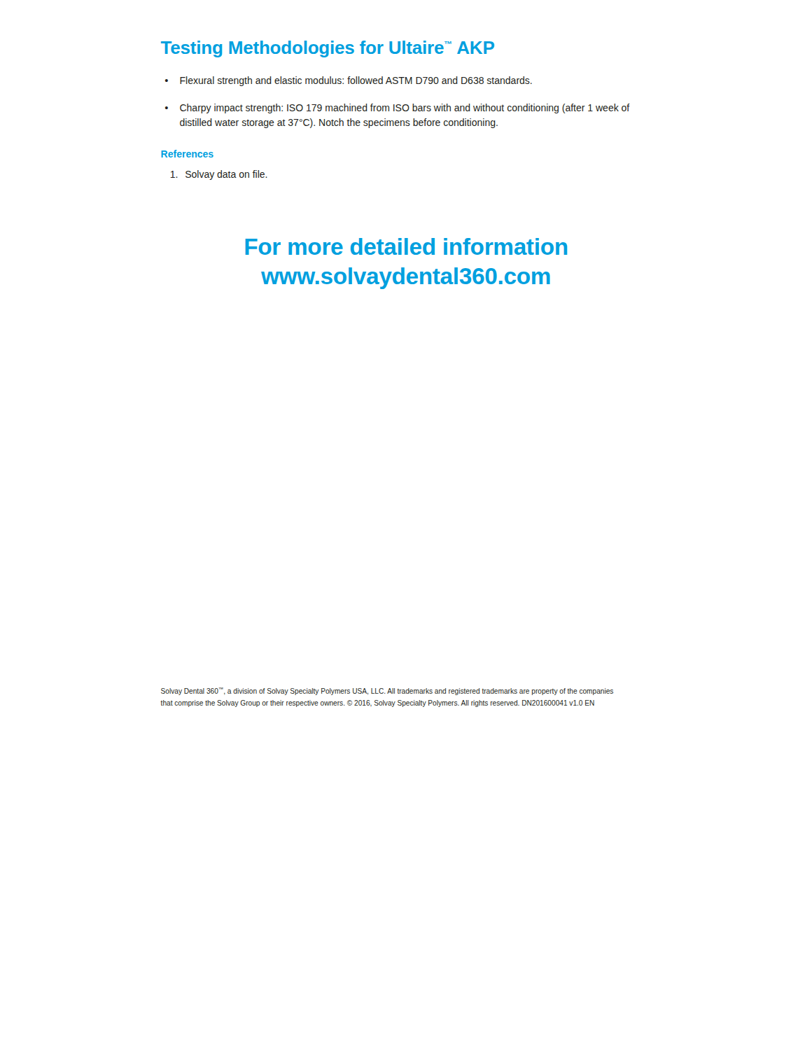Testing Methodologies for Ultaire™ AKP
Flexural strength and elastic modulus: followed ASTM D790 and D638 standards.
Charpy impact strength: ISO 179 machined from ISO bars with and without conditioning (after 1 week of distilled water storage at 37°C). Notch the specimens before conditioning.
References
Solvay data on file.
For more detailed information
www.solvaydental360.com
Solvay Dental 360™, a division of Solvay Specialty Polymers USA, LLC. All trademarks and registered trademarks are property of the companies
that comprise the Solvay Group or their respective owners. © 2016, Solvay Specialty Polymers. All rights reserved. DN201600041 v1.0 EN